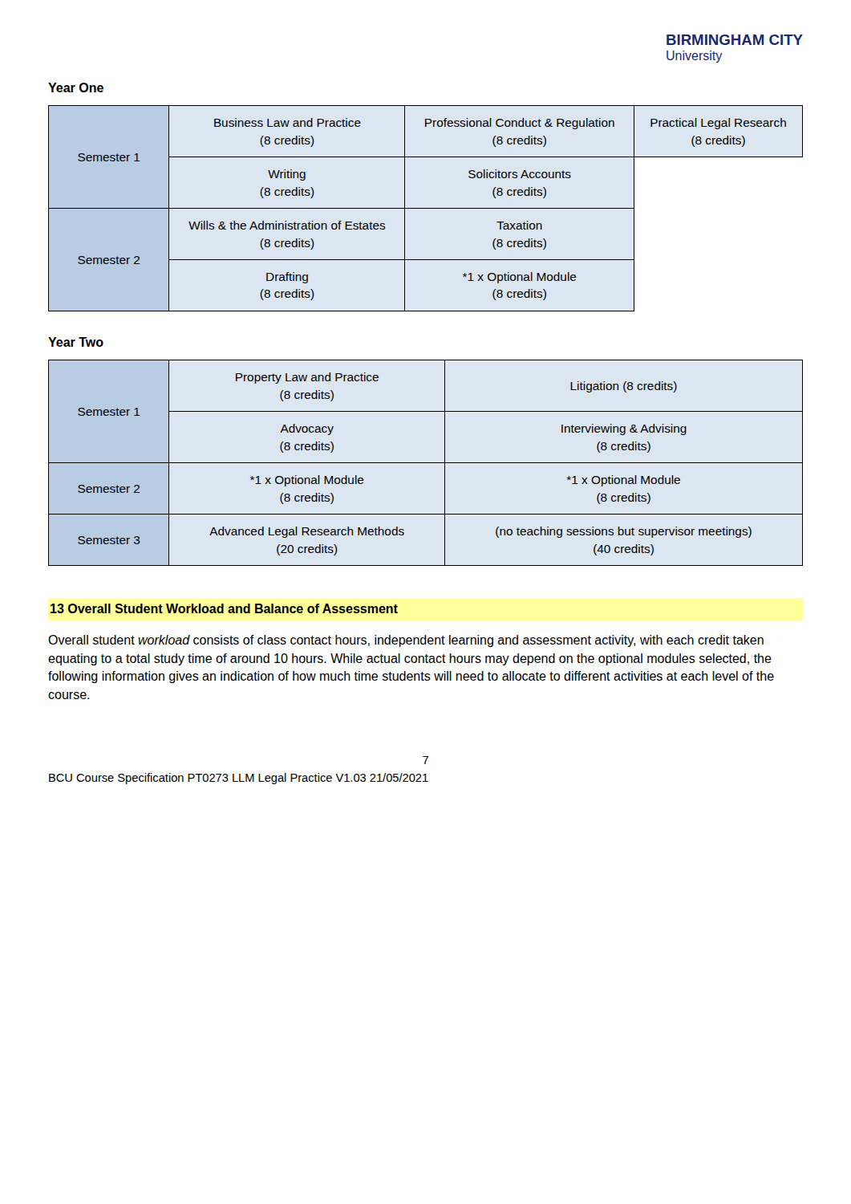BIRMINGHAM CITYUniversity
Year One
| Semester 1 | Business Law and Practice (8 credits) | Professional Conduct & Regulation (8 credits) | Practical Legal Research (8 credits) |
| Writing (8 credits) | Solicitors Accounts (8 credits) | |
| Semester 2 | Wills & the Administration of Estates (8 credits) | Taxation (8 credits) |
| Drafting (8 credits) | *1 x Optional Module (8 credits) |
Year Two
| Semester 1 | Property Law and Practice (8 credits) | Litigation (8 credits) |
| Advocacy (8 credits) | Interviewing & Advising (8 credits) |
| Semester 2 | *1 x Optional Module (8 credits) | *1 x Optional Module (8 credits) |
| Semester 3 | Advanced Legal Research Methods (20 credits) | (no teaching sessions but supervisor meetings) (40 credits) |
13 Overall Student Workload and Balance of Assessment
Overall student workload consists of class contact hours, independent learning and assessment activity, with each credit taken equating to a total study time of around 10 hours. While actual contact hours may depend on the optional modules selected, the following information gives an indication of how much time students will need to allocate to different activities at each level of the course.
7
BCU Course Specification PT0273 LLM Legal Practice V1.03 21/05/2021